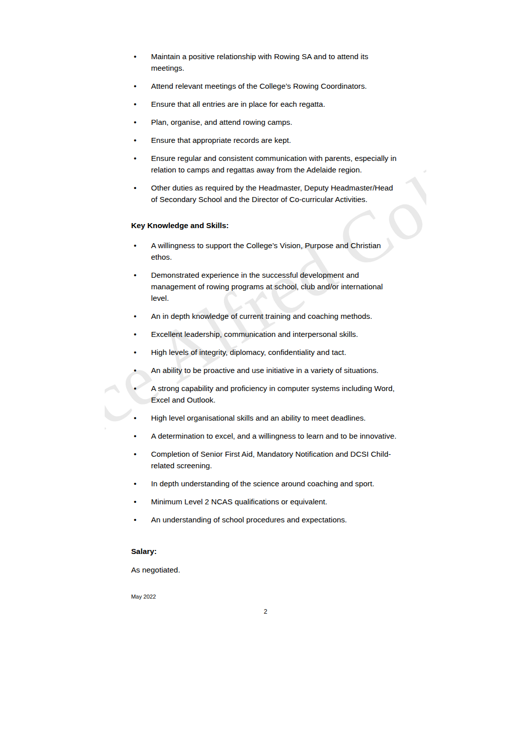Prince Alfred College
Maintain a positive relationship with Rowing SA and to attend its meetings.
Attend relevant meetings of the College’s Rowing Coordinators.
Ensure that all entries are in place for each regatta.
Plan, organise, and attend rowing camps.
Ensure that appropriate records are kept.
Ensure regular and consistent communication with parents, especially in relation to camps and regattas away from the Adelaide region.
Other duties as required by the Headmaster, Deputy Headmaster/Head of Secondary School and the Director of Co-curricular Activities.
Key Knowledge and Skills:
A willingness to support the College’s Vision, Purpose and Christian ethos.
Demonstrated experience in the successful development and management of rowing programs at school, club and/or international level.
An in depth knowledge of current training and coaching methods.
Excellent leadership, communication and interpersonal skills.
High levels of integrity, diplomacy, confidentiality and tact.
An ability to be proactive and use initiative in a variety of situations.
A strong capability and proficiency in computer systems including Word, Excel and Outlook.
High level organisational skills and an ability to meet deadlines.
A determination to excel, and a willingness to learn and to be innovative.
Completion of Senior First Aid, Mandatory Notification and DCSI Child-related screening.
In depth understanding of the science around coaching and sport.
Minimum Level 2 NCAS qualifications or equivalent.
An understanding of school procedures and expectations.
Salary:
As negotiated.
May 2022
2